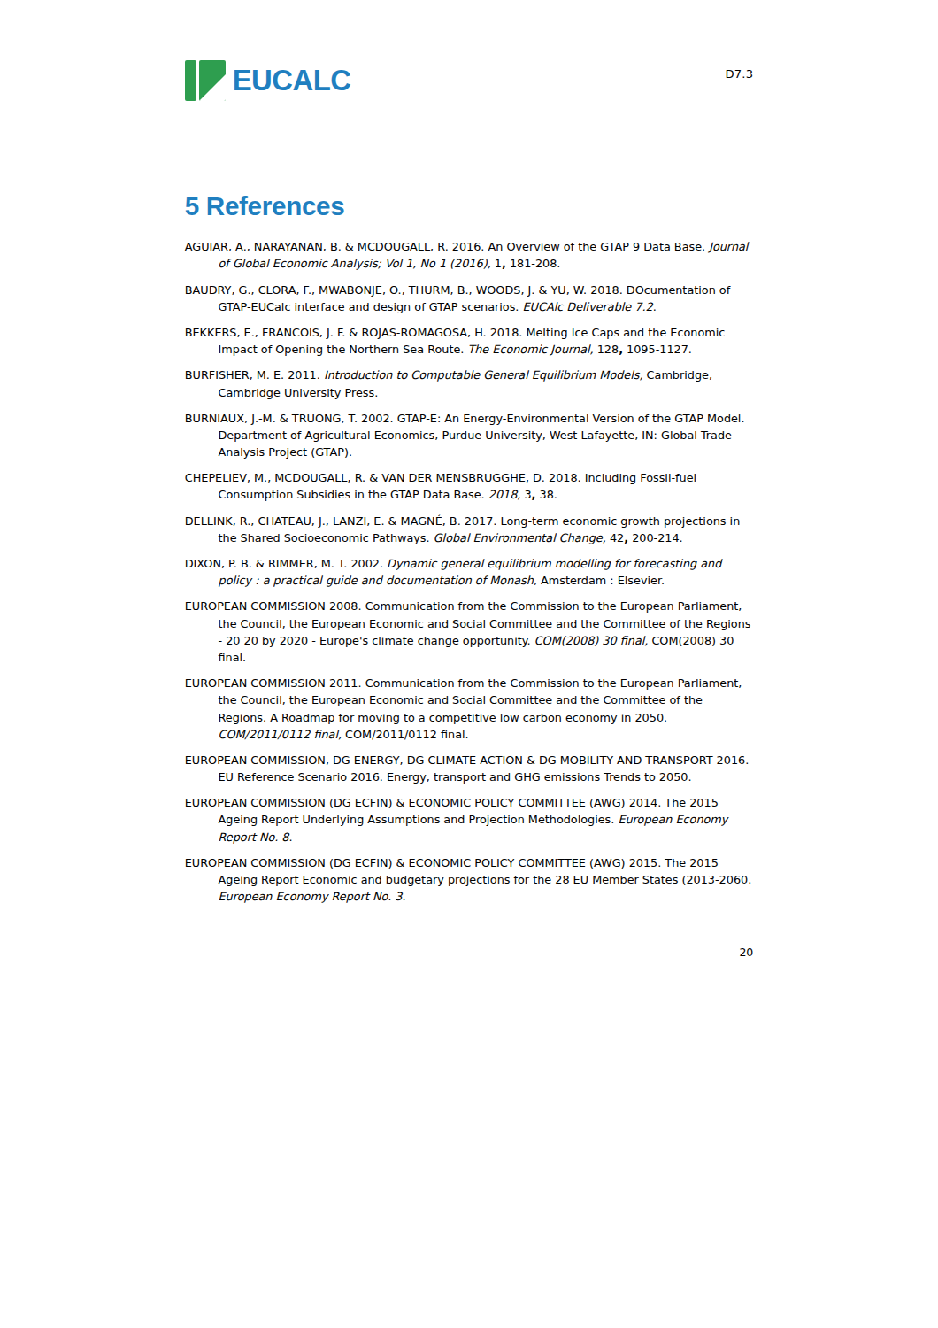EUCALC
D7.3
5 References
AGUIAR, A., NARAYANAN, B. & MCDOUGALL, R. 2016. An Overview of the GTAP 9 Data Base. Journal of Global Economic Analysis; Vol 1, No 1 (2016), 1, 181-208.
BAUDRY, G., CLORA, F., MWABONJE, O., THURM, B., WOODS, J. & YU, W. 2018. DOcumentation of GTAP-EUCalc interface and design of GTAP scenarios. EUCAlc Deliverable 7.2.
BEKKERS, E., FRANCOIS, J. F. & ROJAS-ROMAGOSA, H. 2018. Melting Ice Caps and the Economic Impact of Opening the Northern Sea Route. The Economic Journal, 128, 1095-1127.
BURFISHER, M. E. 2011. Introduction to Computable General Equilibrium Models, Cambridge, Cambridge University Press.
BURNIAUX, J.-M. & TRUONG, T. 2002. GTAP-E: An Energy-Environmental Version of the GTAP Model. Department of Agricultural Economics, Purdue University, West Lafayette, IN: Global Trade Analysis Project (GTAP).
CHEPELIEV, M., MCDOUGALL, R. & VAN DER MENSBRUGGHE, D. 2018. Including Fossil-fuel Consumption Subsidies in the GTAP Data Base. 2018, 3, 38.
DELLINK, R., CHATEAU, J., LANZI, E. & MAGNÉ, B. 2017. Long-term economic growth projections in the Shared Socioeconomic Pathways. Global Environmental Change, 42, 200-214.
DIXON, P. B. & RIMMER, M. T. 2002. Dynamic general equilibrium modelling for forecasting and policy : a practical guide and documentation of Monash, Amsterdam : Elsevier.
EUROPEAN COMMISSION 2008. Communication from the Commission to the European Parliament, the Council, the European Economic and Social Committee and the Committee of the Regions - 20 20 by 2020 - Europe's climate change opportunity. COM(2008) 30 final, COM(2008) 30 final.
EUROPEAN COMMISSION 2011. Communication from the Commission to the European Parliament, the Council, the European Economic and Social Committee and the Committee of the Regions. A Roadmap for moving to a competitive low carbon economy in 2050. COM/2011/0112 final, COM/2011/0112 final.
EUROPEAN COMMISSION, DG ENERGY, DG CLIMATE ACTION & DG MOBILITY AND TRANSPORT 2016. EU Reference Scenario 2016. Energy, transport and GHG emissions Trends to 2050.
EUROPEAN COMMISSION (DG ECFIN) & ECONOMIC POLICY COMMITTEE (AWG) 2014. The 2015 Ageing Report Underlying Assumptions and Projection Methodologies. European Economy Report No. 8.
EUROPEAN COMMISSION (DG ECFIN) & ECONOMIC POLICY COMMITTEE (AWG) 2015. The 2015 Ageing Report Economic and budgetary projections for the 28 EU Member States (2013-2060. European Economy Report No. 3.
20